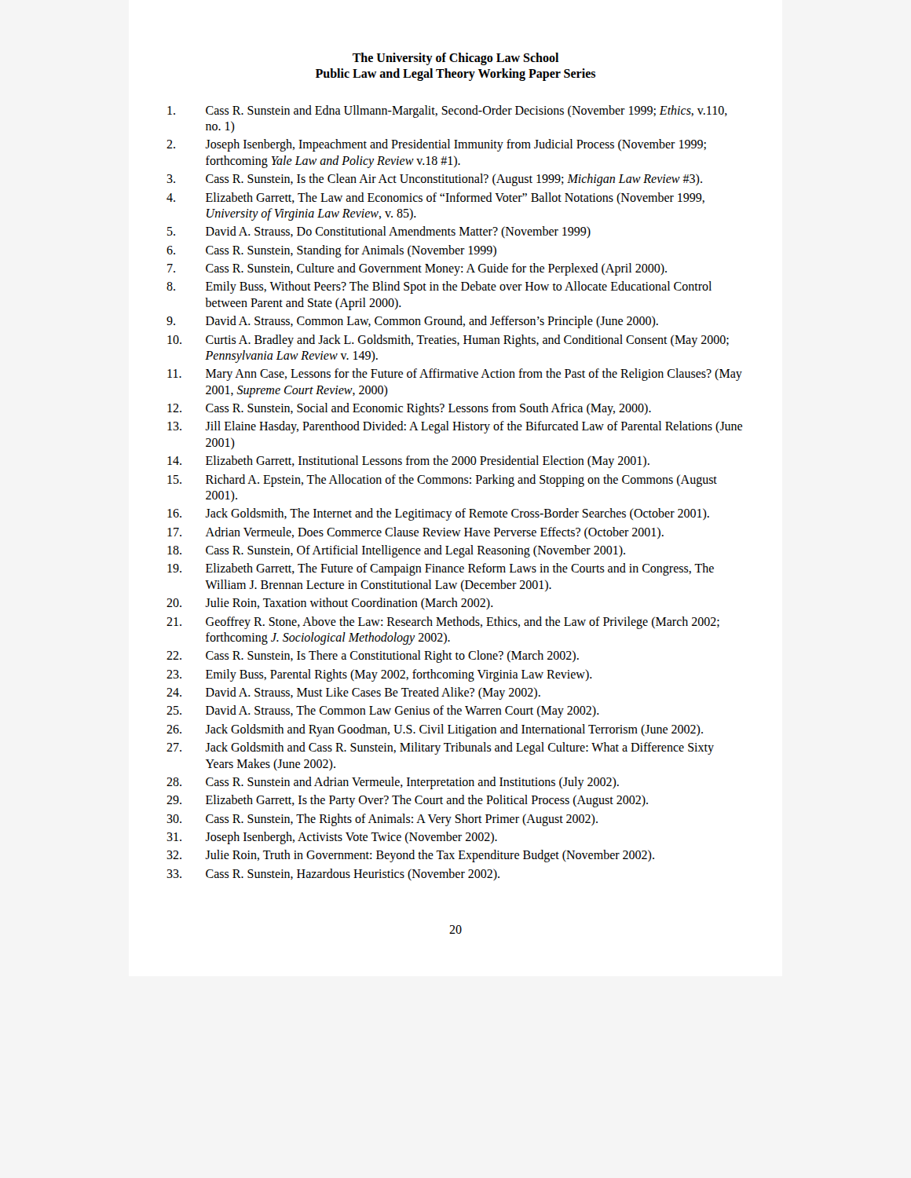The University of Chicago Law School Public Law and Legal Theory Working Paper Series
1. Cass R. Sunstein and Edna Ullmann-Margalit, Second-Order Decisions (November 1999; Ethics, v.110, no. 1)
2. Joseph Isenbergh, Impeachment and Presidential Immunity from Judicial Process (November 1999; forthcoming Yale Law and Policy Review v.18 #1).
3. Cass R. Sunstein, Is the Clean Air Act Unconstitutional? (August 1999; Michigan Law Review #3).
4. Elizabeth Garrett, The Law and Economics of “Informed Voter” Ballot Notations (November 1999, University of Virginia Law Review, v. 85).
5. David A. Strauss, Do Constitutional Amendments Matter? (November 1999)
6. Cass R. Sunstein, Standing for Animals (November 1999)
7. Cass R. Sunstein, Culture and Government Money: A Guide for the Perplexed (April 2000).
8. Emily Buss, Without Peers? The Blind Spot in the Debate over How to Allocate Educational Control between Parent and State (April 2000).
9. David A. Strauss, Common Law, Common Ground, and Jefferson’s Principle (June 2000).
10. Curtis A. Bradley and Jack L. Goldsmith, Treaties, Human Rights, and Conditional Consent (May 2000; Pennsylvania Law Review v. 149).
11. Mary Ann Case, Lessons for the Future of Affirmative Action from the Past of the Religion Clauses? (May 2001, Supreme Court Review, 2000)
12. Cass R. Sunstein, Social and Economic Rights? Lessons from South Africa (May, 2000).
13. Jill Elaine Hasday, Parenthood Divided: A Legal History of the Bifurcated Law of Parental Relations (June 2001)
14. Elizabeth Garrett, Institutional Lessons from the 2000 Presidential Election (May 2001).
15. Richard A. Epstein, The Allocation of the Commons: Parking and Stopping on the Commons (August 2001).
16. Jack Goldsmith, The Internet and the Legitimacy of Remote Cross-Border Searches (October 2001).
17. Adrian Vermeule, Does Commerce Clause Review Have Perverse Effects? (October 2001).
18. Cass R. Sunstein, Of Artificial Intelligence and Legal Reasoning (November 2001).
19. Elizabeth Garrett, The Future of Campaign Finance Reform Laws in the Courts and in Congress, The William J. Brennan Lecture in Constitutional Law (December 2001).
20. Julie Roin, Taxation without Coordination (March 2002).
21. Geoffrey R. Stone, Above the Law: Research Methods, Ethics, and the Law of Privilege (March 2002; forthcoming J. Sociological Methodology 2002).
22. Cass R. Sunstein, Is There a Constitutional Right to Clone? (March 2002).
23. Emily Buss, Parental Rights (May 2002, forthcoming Virginia Law Review).
24. David A. Strauss, Must Like Cases Be Treated Alike? (May 2002).
25. David A. Strauss, The Common Law Genius of the Warren Court (May 2002).
26. Jack Goldsmith and Ryan Goodman, U.S. Civil Litigation and International Terrorism (June 2002).
27. Jack Goldsmith and Cass R. Sunstein, Military Tribunals and Legal Culture: What a Difference Sixty Years Makes (June 2002).
28. Cass R. Sunstein and Adrian Vermeule, Interpretation and Institutions (July 2002).
29. Elizabeth Garrett, Is the Party Over? The Court and the Political Process (August 2002).
30. Cass R. Sunstein, The Rights of Animals: A Very Short Primer (August 2002).
31. Joseph Isenbergh, Activists Vote Twice (November 2002).
32. Julie Roin, Truth in Government: Beyond the Tax Expenditure Budget (November 2002).
33. Cass R. Sunstein, Hazardous Heuristics (November 2002).
20